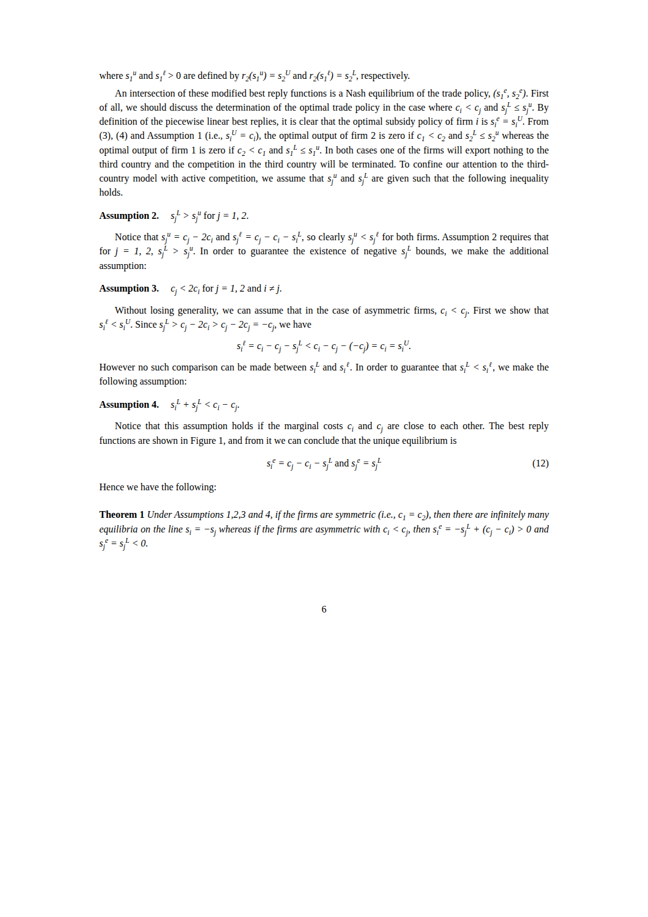where s1u and s1ℓ > 0 are defined by r2(s1u) = s2U and r2(s1ℓ) = s2L, respectively.
An intersection of these modified best reply functions is a Nash equilibrium of the trade policy, (s1e, s2e). First of all, we should discuss the determination of the optimal trade policy in the case where ci < cj and sjL ≤ sju. By definition of the piecewise linear best replies, it is clear that the optimal subsidy policy of firm i is sie = siU. From (3), (4) and Assumption 1 (i.e., siU = ci), the optimal output of firm 2 is zero if c1 < c2 and s2L ≤ s2u whereas the optimal output of firm 1 is zero if c2 < c1 and s1L ≤ s1u. In both cases one of the firms will export nothing to the third country and the competition in the third country will be terminated. To confine our attention to the third-country model with active competition, we assume that sju and sjL are given such that the following inequality holds.
Assumption 2. sjL > sju for j = 1, 2.
Notice that sju = cj − 2ci and sjℓ = cj − ci − siL, so clearly sju < sjℓ for both firms. Assumption 2 requires that for j = 1, 2, sjL > sju. In order to guarantee the existence of negative sjL bounds, we make the additional assumption:
Assumption 3. cj < 2ci for j = 1, 2 and i ≠ j.
Without losing generality, we can assume that in the case of asymmetric firms, ci < cj. First we show that siℓ < siU. Since sjL > cj − 2ci > cj − 2cj = −cj, we have
siℓ = ci − cj − sjL < ci − cj − (−cj) = ci = siU.
However no such comparison can be made between siL and siℓ. In order to guarantee that siL < siℓ, we make the following assumption:
Assumption 4. siL + sjL < ci − cj.
Notice that this assumption holds if the marginal costs ci and cj are close to each other. The best reply functions are shown in Figure 1, and from it we can conclude that the unique equilibrium is
sie = cj − ci − sjL and sje = sjL (12)
Hence we have the following:
Theorem 1 Under Assumptions 1,2,3 and 4, if the firms are symmetric (i.e., c1 = c2), then there are infinitely many equilibria on the line si = −sj whereas if the firms are asymmetric with ci < cj, then sie = −sjL + (cj − ci) > 0 and sje = sjL < 0.
6